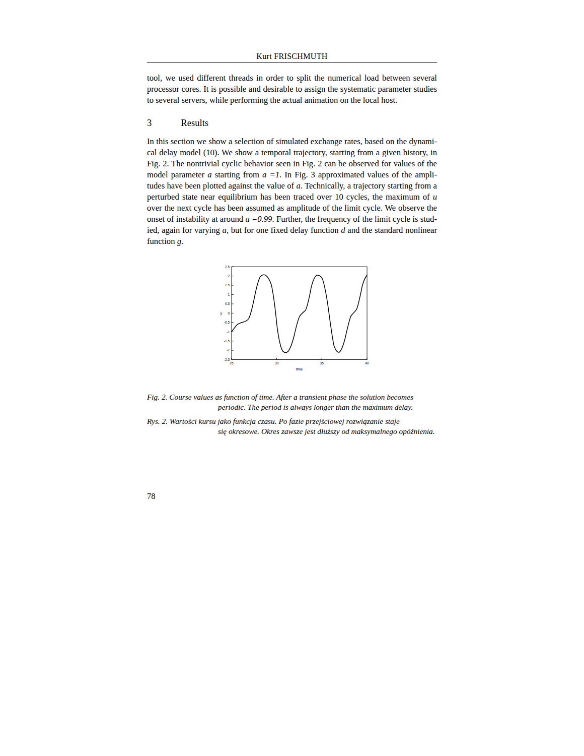Kurt FRISCHMUTH
tool, we used different threads in order to split the numerical load between several processor cores. It is possible and desirable to assign the systematic parameter studies to several servers, while performing the actual animation on the local host.
3 Results
In this section we show a selection of simulated exchange rates, based on the dynamical delay model (10). We show a temporal trajectory, starting from a given history, in Fig. 2. The nontrivial cyclic behavior seen in Fig. 2 can be observed for values of the model parameter a starting from a =1. In Fig. 3 approximated values of the amplitudes have been plotted against the value of a. Technically, a trajectory starting from a perturbed state near equilibrium has been traced over 10 cycles, the maximum of u over the next cycle has been assumed as amplitude of the limit cycle. We observe the onset of instability at around a =0.99. Further, the frequency of the limit cycle is studied, again for varying a, but for one fixed delay function d and the standard nonlinear function g.
2.5 2 1.5 1 0.5 0 -0.5 -1 -1.5 -2 -2.5 y 25 30 35 40 time
Fig. 2. Course values as function of time. After a transient phase the solution becomes periodic. The period is always longer than the maximum delay.
Rys. 2. Wartości kursu jako funkcja czasu. Po fazie przejściowej rozwiązanie staje się okresowe. Okres zawsze jest dłuższy od maksymalnego opóźnienia.
78